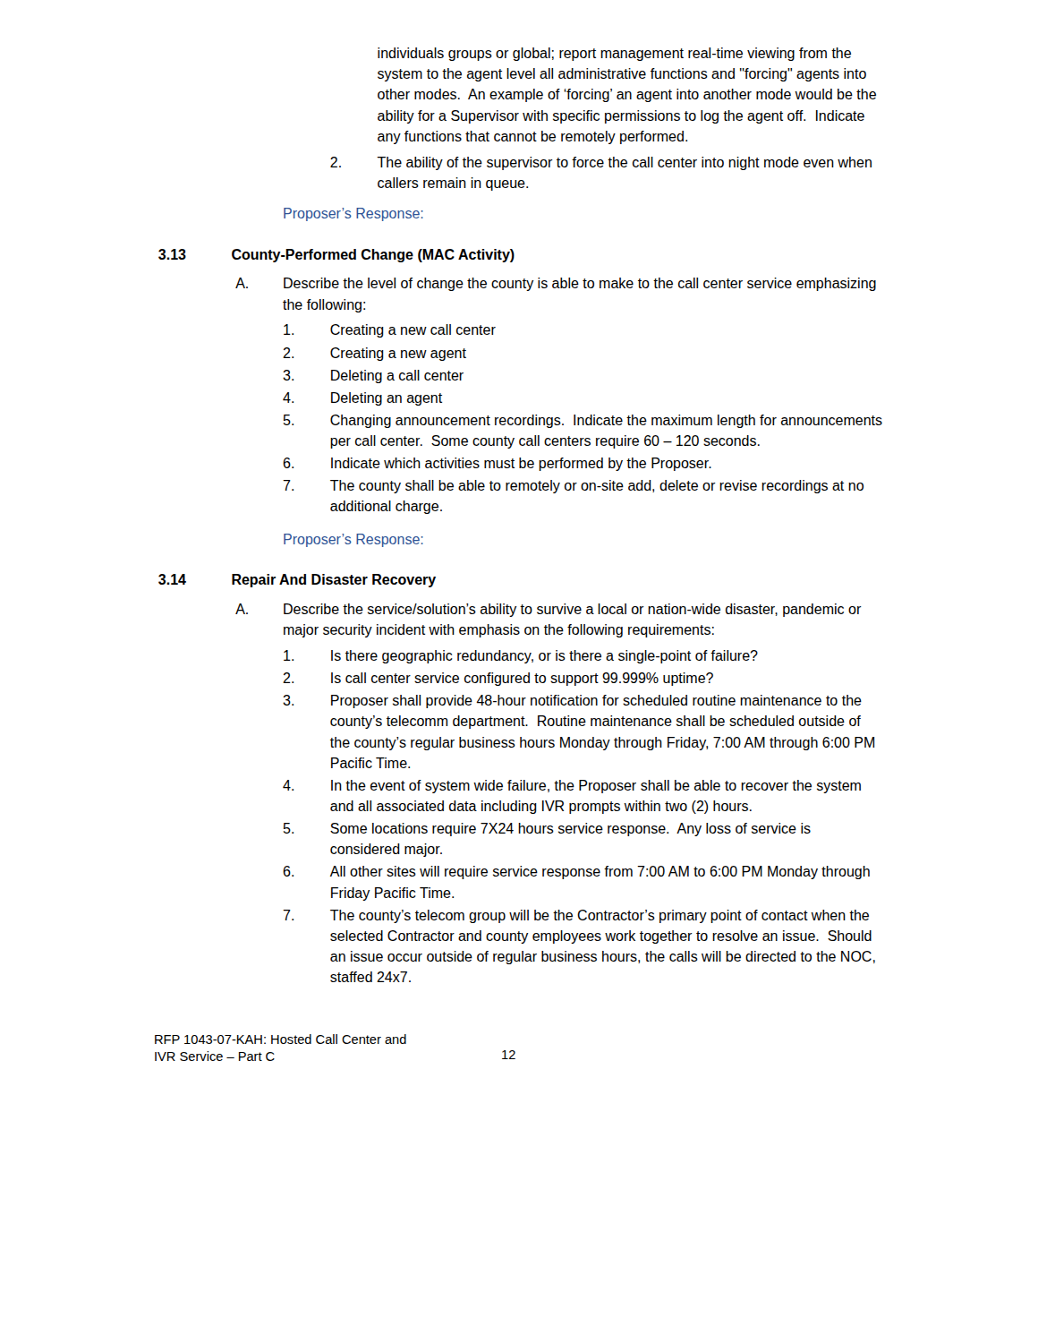individuals groups or global; report management real-time viewing from the system to the agent level all administrative functions and "forcing" agents into other modes. An example of ‘forcing’ an agent into another mode would be the ability for a Supervisor with specific permissions to log the agent off. Indicate any functions that cannot be remotely performed.
2. The ability of the supervisor to force the call center into night mode even when callers remain in queue.
Proposer’s Response:
3.13
County-Performed Change (MAC Activity)
A.
Describe the level of change the county is able to make to the call center service emphasizing the following:
1. Creating a new call center
2. Creating a new agent
3. Deleting a call center
4. Deleting an agent
5. Changing announcement recordings. Indicate the maximum length for announcements per call center. Some county call centers require 60 – 120 seconds.
6. Indicate which activities must be performed by the Proposer.
7. The county shall be able to remotely or on-site add, delete or revise recordings at no additional charge.
Proposer’s Response:
3.14
Repair And Disaster Recovery
A.
Describe the service/solution’s ability to survive a local or nation-wide disaster, pandemic or major security incident with emphasis on the following requirements:
1. Is there geographic redundancy, or is there a single-point of failure?
2. Is call center service configured to support 99.999% uptime?
3. Proposer shall provide 48-hour notification for scheduled routine maintenance to the county’s telecomm department. Routine maintenance shall be scheduled outside of the county’s regular business hours Monday through Friday, 7:00 AM through 6:00 PM Pacific Time.
4. In the event of system wide failure, the Proposer shall be able to recover the system and all associated data including IVR prompts within two (2) hours.
5. Some locations require 7X24 hours service response. Any loss of service is considered major.
6. All other sites will require service response from 7:00 AM to 6:00 PM Monday through Friday Pacific Time.
7. The county’s telecom group will be the Contractor’s primary point of contact when the selected Contractor and county employees work together to resolve an issue. Should an issue occur outside of regular business hours, the calls will be directed to the NOC, staffed 24x7.
RFP 1043-07-KAH: Hosted Call Center and
IVR Service – Part C
12